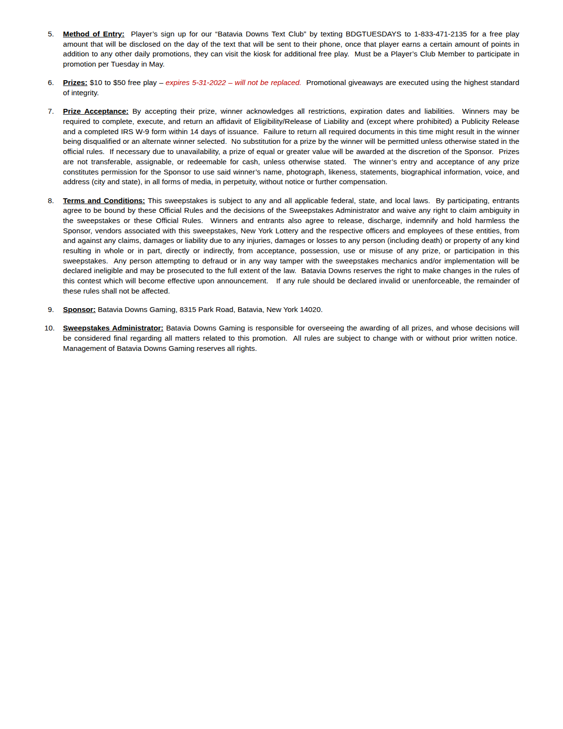Method of Entry: Player’s sign up for our “Batavia Downs Text Club” by texting BDGTUESDAYS to 1-833-471-2135 for a free play amount that will be disclosed on the day of the text that will be sent to their phone, once that player earns a certain amount of points in addition to any other daily promotions, they can visit the kiosk for additional free play. Must be a Player’s Club Member to participate in promotion per Tuesday in May.
Prizes: $10 to $50 free play – expires 5-31-2022 – will not be replaced. Promotional giveaways are executed using the highest standard of integrity.
Prize Acceptance: By accepting their prize, winner acknowledges all restrictions, expiration dates and liabilities. Winners may be required to complete, execute, and return an affidavit of Eligibility/Release of Liability and (except where prohibited) a Publicity Release and a completed IRS W-9 form within 14 days of issuance. Failure to return all required documents in this time might result in the winner being disqualified or an alternate winner selected. No substitution for a prize by the winner will be permitted unless otherwise stated in the official rules. If necessary due to unavailability, a prize of equal or greater value will be awarded at the discretion of the Sponsor. Prizes are not transferable, assignable, or redeemable for cash, unless otherwise stated. The winner’s entry and acceptance of any prize constitutes permission for the Sponsor to use said winner’s name, photograph, likeness, statements, biographical information, voice, and address (city and state), in all forms of media, in perpetuity, without notice or further compensation.
Terms and Conditions: This sweepstakes is subject to any and all applicable federal, state, and local laws. By participating, entrants agree to be bound by these Official Rules and the decisions of the Sweepstakes Administrator and waive any right to claim ambiguity in the sweepstakes or these Official Rules. Winners and entrants also agree to release, discharge, indemnify and hold harmless the Sponsor, vendors associated with this sweepstakes, New York Lottery and the respective officers and employees of these entities, from and against any claims, damages or liability due to any injuries, damages or losses to any person (including death) or property of any kind resulting in whole or in part, directly or indirectly, from acceptance, possession, use or misuse of any prize, or participation in this sweepstakes. Any person attempting to defraud or in any way tamper with the sweepstakes mechanics and/or implementation will be declared ineligible and may be prosecuted to the full extent of the law. Batavia Downs reserves the right to make changes in the rules of this contest which will become effective upon announcement. If any rule should be declared invalid or unenforceable, the remainder of these rules shall not be affected.
Sponsor: Batavia Downs Gaming, 8315 Park Road, Batavia, New York 14020.
Sweepstakes Administrator: Batavia Downs Gaming is responsible for overseeing the awarding of all prizes, and whose decisions will be considered final regarding all matters related to this promotion. All rules are subject to change with or without prior written notice. Management of Batavia Downs Gaming reserves all rights.